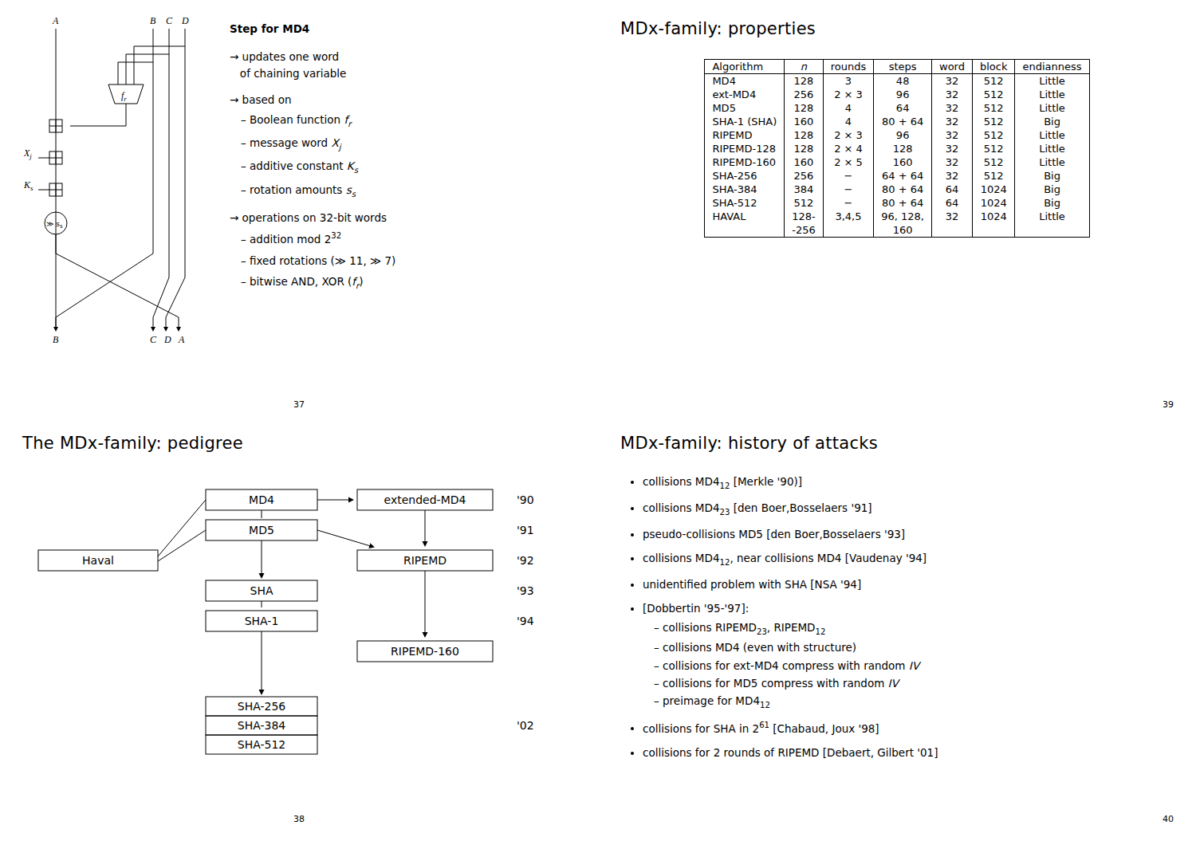A B C D B C D A Xj Ks fr ≫ ss
Step for MD4
→ updates one word
of chaining variable
→ based on
Boolean function fr
message word Xj
additive constant Ks
rotation amounts ss
→ operations on 32-bit words
addition mod 232
fixed rotations (≫ 11, ≫ 7)
bitwise AND, XOR (fr)
37
MDx-family: properties
| Algorithm | n | rounds | steps | word | block | endianness |
| --- | --- | --- | --- | --- | --- | --- |
| MD4 | 128 | 3 | 48 | 32 | 512 | Little |
| ext-MD4 | 256 | 2 × 3 | 96 | 32 | 512 | Little |
| MD5 | 128 | 4 | 64 | 32 | 512 | Little |
| SHA-1 (SHA) | 160 | 4 | 80 + 64 | 32 | 512 | Big |
| RIPEMD | 128 | 2 × 3 | 96 | 32 | 512 | Little |
| RIPEMD-128 | 128 | 2 × 4 | 128 | 32 | 512 | Little |
| RIPEMD-160 | 160 | 2 × 5 | 160 | 32 | 512 | Little |
| SHA-256 | 256 | − | 64 + 64 | 32 | 512 | Big |
| SHA-384 | 384 | − | 80 + 64 | 64 | 1024 | Big |
| SHA-512 | 512 | − | 80 + 64 | 64 | 1024 | Big |
| HAVAL | 128- | 3,4,5 | 96, 128, | 32 | 1024 | Little |
| | -256 | | 160 | | | |
39
The MDx-family: pedigree
MD4 MD5 extended-MD4 Haval RIPEMD SHA SHA-1 RIPEMD-160 SHA-256 SHA-384 SHA-512 '90 '91 '92 '93 '94 '02
38
MDx-family: history of attacks
collisions MD412 [Merkle '90)]
collisions MD423 [den Boer,Bosselaers '91]
pseudo-collisions MD5 [den Boer,Bosselaers '93]
collisions MD412, near collisions MD4 [Vaudenay '94]
unidentified problem with SHA [NSA '94]
[Dobbertin '95-'97]:
collisions RIPEMD23, RIPEMD12
collisions MD4 (even with structure)
collisions for ext-MD4 compress with random IV
collisions for MD5 compress with random IV
preimage for MD412
collisions for SHA in 261 [Chabaud, Joux '98]
collisions for 2 rounds of RIPEMD [Debaert, Gilbert '01]
40